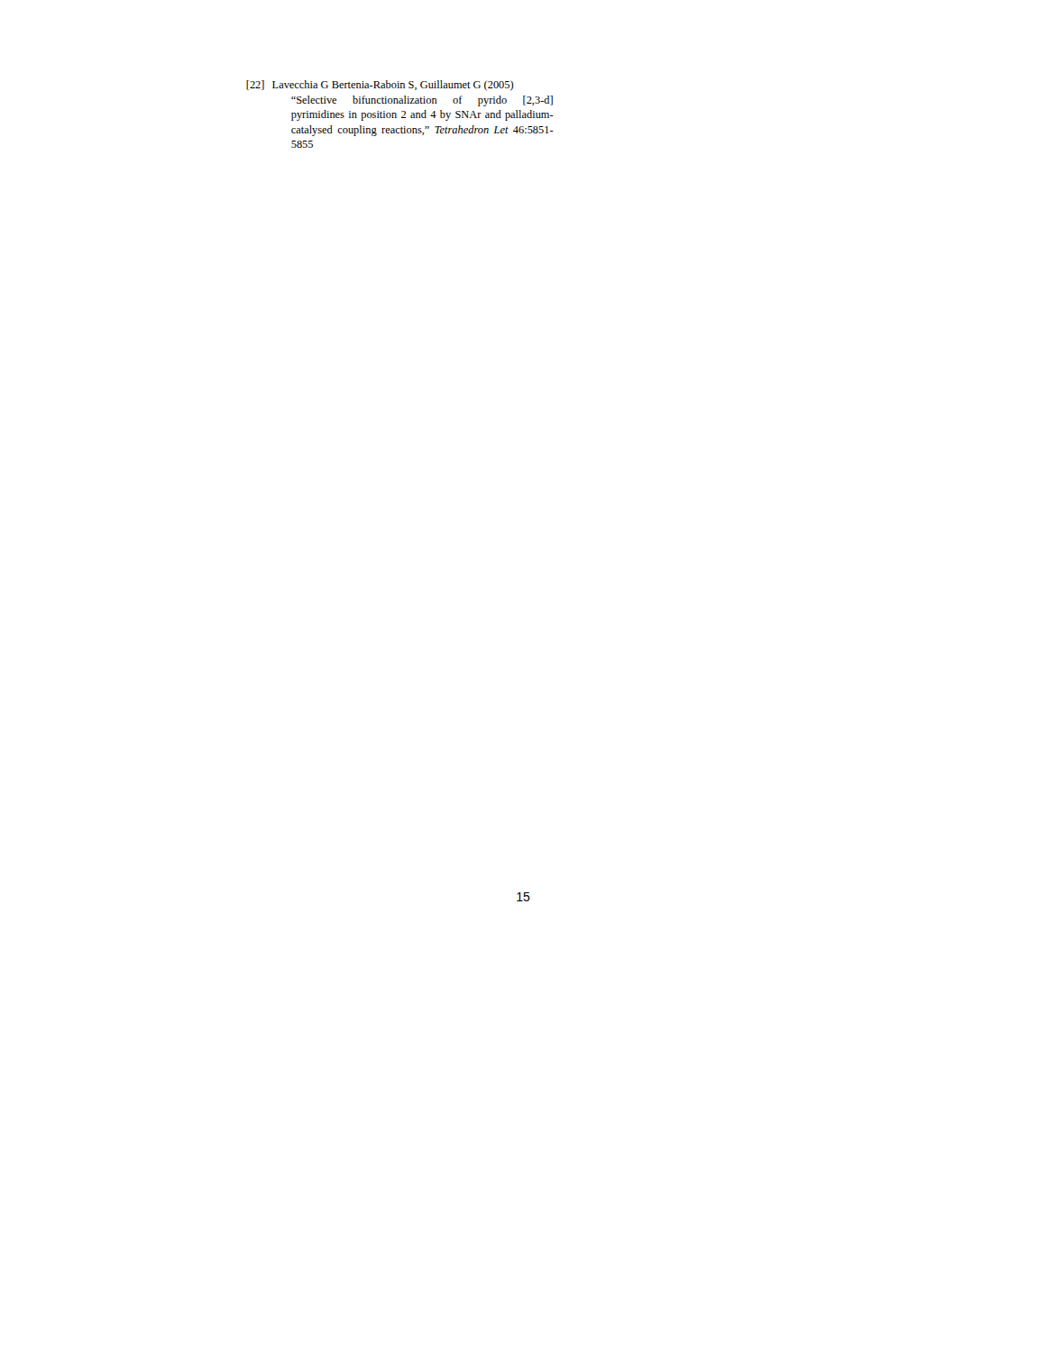[22]
Lavecchia G Bertenia-Raboin S, Guillaumet G (2005) “Selective bifunctionalization of pyrido [2,3-d] pyrimidines in position 2 and 4 by SNAr and palladium-catalysed coupling reactions,” Tetrahedron Let 46:5851-5855
15